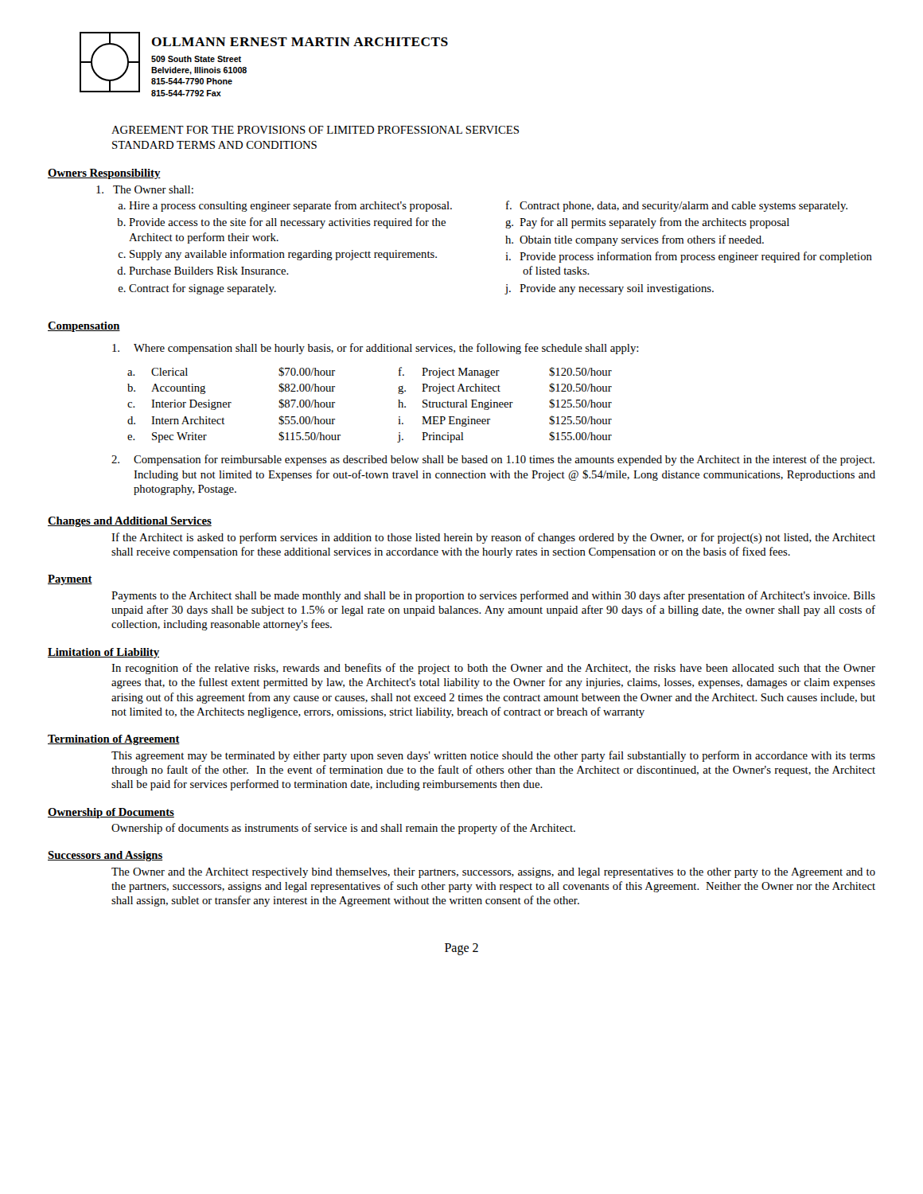OLLMANN ERNEST MARTIN ARCHITECTS
509 South State Street
Belvidere, Illinois 61008
815-544-7790 Phone
815-544-7792 Fax
AGREEMENT FOR THE PROVISIONS OF LIMITED PROFESSIONAL SERVICES
STANDARD TERMS AND CONDITIONS
Owners Responsibility
1. The Owner shall:
Hire a process consulting engineer separate from architect's proposal.
Provide access to the site for all necessary activities required for the Architect to perform their work.
Supply any available information regarding projectt requirements.
Purchase Builders Risk Insurance.
Contract for signage separately.
f. Contract phone, data, and security/alarm and cable systems separately.
g. Pay for all permits separately from the architects proposal
h. Obtain title company services from others if needed.
i. Provide process information from process engineer required for completion of listed tasks.
j. Provide any necessary soil investigations.
Compensation
1.
Where compensation shall be hourly basis, or for additional services, the following fee schedule shall apply:
| a. | Clerical | $70.00/hour | f. | Project Manager | $120.50/hour |
| b. | Accounting | $82.00/hour | g. | Project Architect | $120.50/hour |
| c. | Interior Designer | $87.00/hour | h. | Structural Engineer | $125.50/hour |
| d. | Intern Architect | $55.00/hour | i. | MEP Engineer | $125.50/hour |
| e. | Spec Writer | $115.50/hour | j. | Principal | $155.00/hour |
2.
Compensation for reimbursable expenses as described below shall be based on 1.10 times the amounts expended by the Architect in the interest of the project. Including but not limited to Expenses for out-of-town travel in connection with the Project @ $.54/mile, Long distance communications, Reproductions and photography, Postage.
Changes and Additional Services
If the Architect is asked to perform services in addition to those listed herein by reason of changes ordered by the Owner, or for project(s) not listed, the Architect shall receive compensation for these additional services in accordance with the hourly rates in section Compensation or on the basis of fixed fees.
Payment
Payments to the Architect shall be made monthly and shall be in proportion to services performed and within 30 days after presentation of Architect's invoice. Bills unpaid after 30 days shall be subject to 1.5% or legal rate on unpaid balances. Any amount unpaid after 90 days of a billing date, the owner shall pay all costs of collection, including reasonable attorney's fees.
Limitation of Liability
In recognition of the relative risks, rewards and benefits of the project to both the Owner and the Architect, the risks have been allocated such that the Owner agrees that, to the fullest extent permitted by law, the Architect's total liability to the Owner for any injuries, claims, losses, expenses, damages or claim expenses arising out of this agreement from any cause or causes, shall not exceed 2 times the contract amount between the Owner and the Architect. Such causes include, but not limited to, the Architects negligence, errors, omissions, strict liability, breach of contract or breach of warranty
Termination of Agreement
This agreement may be terminated by either party upon seven days' written notice should the other party fail substantially to perform in accordance with its terms through no fault of the other. In the event of termination due to the fault of others other than the Architect or discontinued, at the Owner's request, the Architect shall be paid for services performed to termination date, including reimbursements then due.
Ownership of Documents
Ownership of documents as instruments of service is and shall remain the property of the Architect.
Successors and Assigns
The Owner and the Architect respectively bind themselves, their partners, successors, assigns, and legal representatives to the other party to the Agreement and to the partners, successors, assigns and legal representatives of such other party with respect to all covenants of this Agreement. Neither the Owner nor the Architect shall assign, sublet or transfer any interest in the Agreement without the written consent of the other.
Page 2